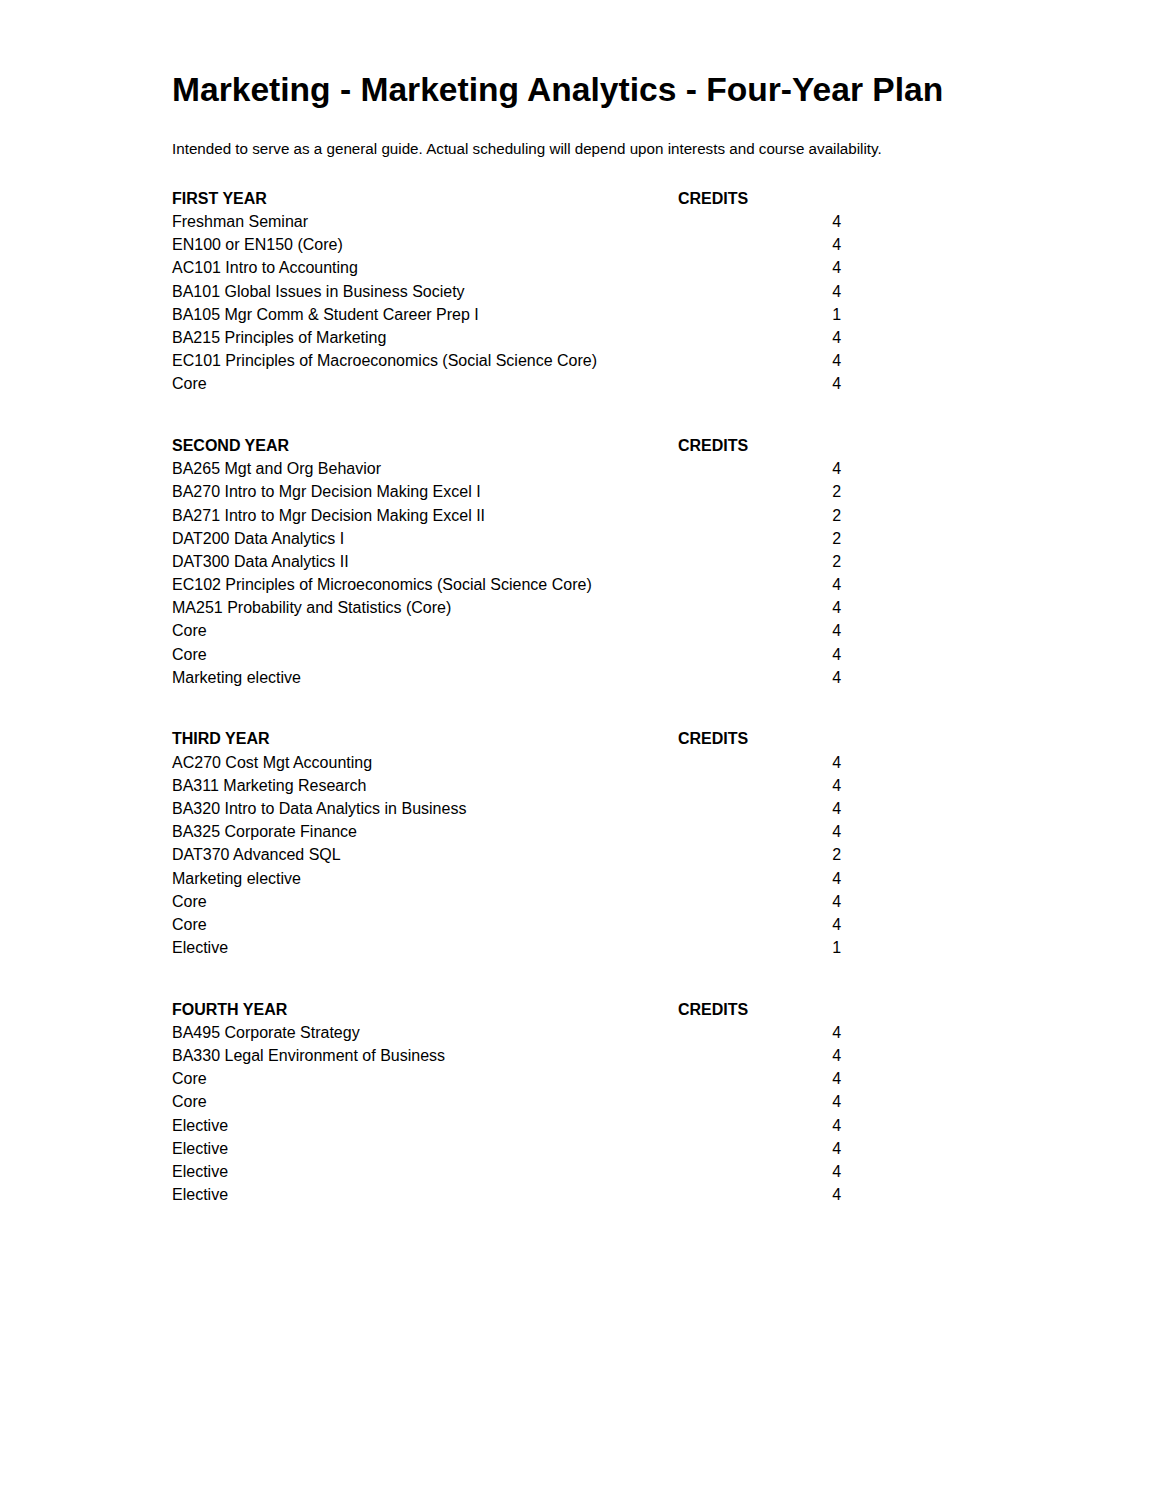Marketing - Marketing Analytics - Four-Year Plan
Intended to serve as a general guide. Actual scheduling will depend upon interests and course availability.
| FIRST YEAR | CREDITS |
| --- | --- |
| Freshman Seminar | 4 |
| EN100 or EN150 (Core) | 4 |
| AC101 Intro to Accounting | 4 |
| BA101 Global Issues in Business Society | 4 |
| BA105 Mgr Comm & Student Career Prep I | 1 |
| BA215 Principles of Marketing | 4 |
| EC101 Principles of Macroeconomics (Social Science Core) | 4 |
| Core | 4 |
| SECOND YEAR | CREDITS |
| --- | --- |
| BA265 Mgt and Org Behavior | 4 |
| BA270 Intro to Mgr Decision Making Excel I | 2 |
| BA271 Intro to Mgr Decision Making Excel II | 2 |
| DAT200 Data Analytics I | 2 |
| DAT300 Data Analytics II | 2 |
| EC102 Principles of Microeconomics (Social Science Core) | 4 |
| MA251 Probability and Statistics (Core) | 4 |
| Core | 4 |
| Core | 4 |
| Marketing elective | 4 |
| THIRD YEAR | CREDITS |
| --- | --- |
| AC270 Cost Mgt Accounting | 4 |
| BA311 Marketing Research | 4 |
| BA320 Intro to Data Analytics in Business | 4 |
| BA325 Corporate Finance | 4 |
| DAT370 Advanced SQL | 2 |
| Marketing elective | 4 |
| Core | 4 |
| Core | 4 |
| Elective | 1 |
| FOURTH YEAR | CREDITS |
| --- | --- |
| BA495 Corporate Strategy | 4 |
| BA330 Legal Environment of Business | 4 |
| Core | 4 |
| Core | 4 |
| Elective | 4 |
| Elective | 4 |
| Elective | 4 |
| Elective | 4 |